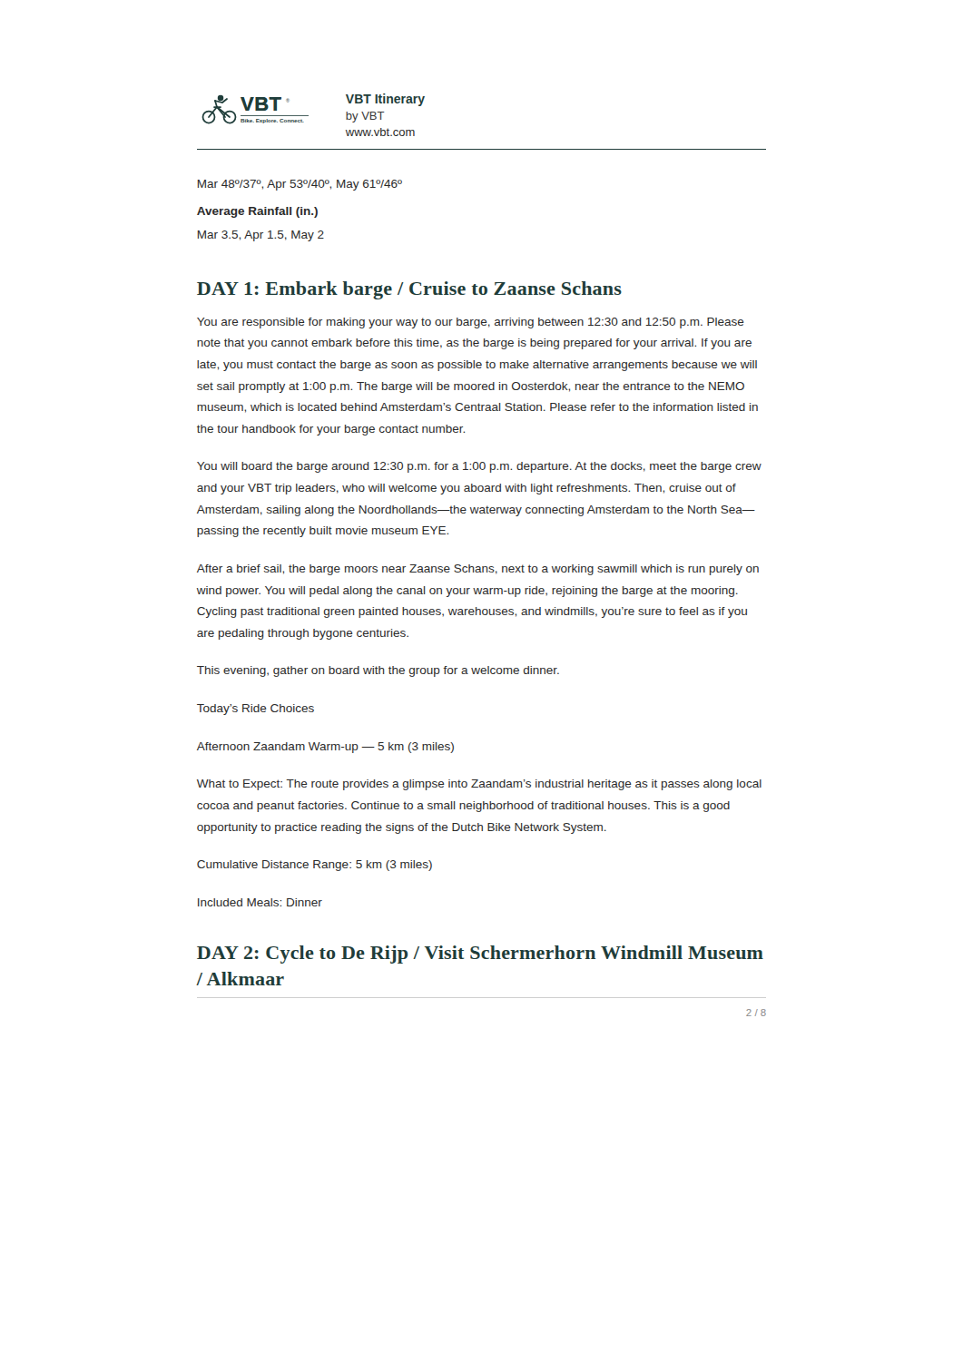VBT VBT ® Bike. Explore. Connect.
VBT Itinerary
by VBT
www.vbt.com
Mar 48º/37º, Apr 53º/40º, May 61º/46º
Average Rainfall (in.)
Mar 3.5, Apr 1.5, May 2
DAY 1: Embark barge / Cruise to Zaanse Schans
You are responsible for making your way to our barge, arriving between 12:30 and 12:50 p.m. Please note that you cannot embark before this time, as the barge is being prepared for your arrival. If you are late, you must contact the barge as soon as possible to make alternative arrangements because we will set sail promptly at 1:00 p.m. The barge will be moored in Oosterdok, near the entrance to the NEMO museum, which is located behind Amsterdam’s Centraal Station. Please refer to the information listed in the tour handbook for your barge contact number.
You will board the barge around 12:30 p.m. for a 1:00 p.m. departure. At the docks, meet the barge crew and your VBT trip leaders, who will welcome you aboard with light refreshments. Then, cruise out of Amsterdam, sailing along the Noordhollands—the waterway connecting Amsterdam to the North Sea—passing the recently built movie museum EYE.
After a brief sail, the barge moors near Zaanse Schans, next to a working sawmill which is run purely on wind power. You will pedal along the canal on your warm-up ride, rejoining the barge at the mooring. Cycling past traditional green painted houses, warehouses, and windmills, you’re sure to feel as if you are pedaling through bygone centuries.
This evening, gather on board with the group for a welcome dinner.
Today’s Ride Choices
Afternoon Zaandam Warm-up — 5 km (3 miles)
What to Expect: The route provides a glimpse into Zaandam’s industrial heritage as it passes along local cocoa and peanut factories. Continue to a small neighborhood of traditional houses. This is a good opportunity to practice reading the signs of the Dutch Bike Network System.
Cumulative Distance Range: 5 km (3 miles)
Included Meals: Dinner
DAY 2: Cycle to De Rijp / Visit Schermerhorn Windmill Museum / Alkmaar
2 / 8